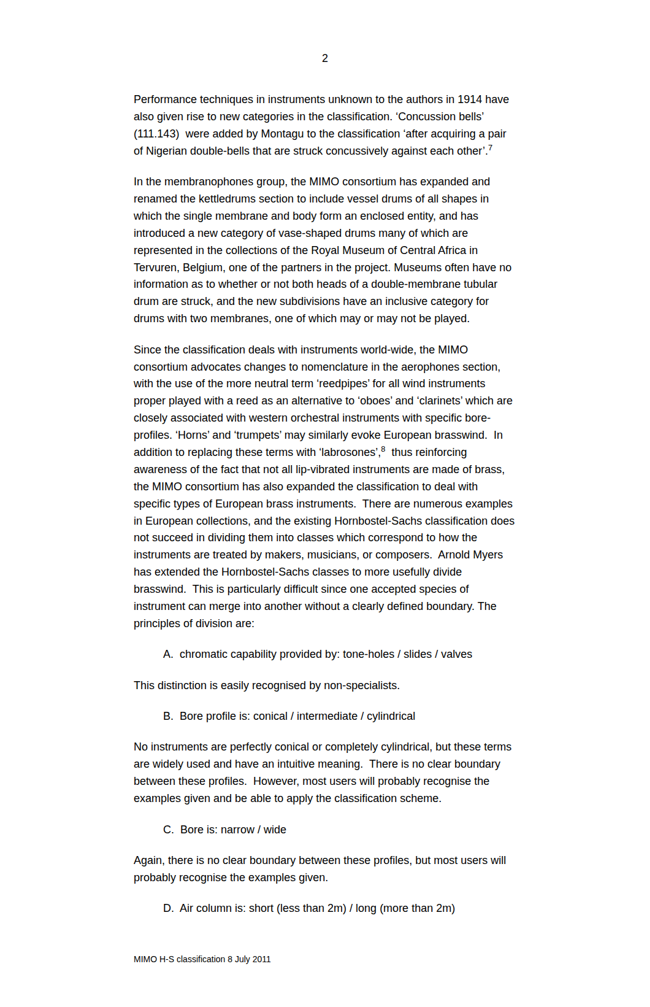2
Performance techniques in instruments unknown to the authors in 1914 have also given rise to new categories in the classification. ‘Concussion bells’ (111.143) were added by Montagu to the classification ‘after acquiring a pair of Nigerian double-bells that are struck concussively against each other’.7
In the membranophones group, the MIMO consortium has expanded and renamed the kettledrums section to include vessel drums of all shapes in which the single membrane and body form an enclosed entity, and has introduced a new category of vase-shaped drums many of which are represented in the collections of the Royal Museum of Central Africa in Tervuren, Belgium, one of the partners in the project. Museums often have no information as to whether or not both heads of a double-membrane tubular drum are struck, and the new subdivisions have an inclusive category for drums with two membranes, one of which may or may not be played.
Since the classification deals with instruments world-wide, the MIMO consortium advocates changes to nomenclature in the aerophones section, with the use of the more neutral term ‘reedpipes’ for all wind instruments proper played with a reed as an alternative to ‘oboes’ and ‘clarinets’ which are closely associated with western orchestral instruments with specific bore-profiles. ‘Horns’ and ‘trumpets’ may similarly evoke European brasswind. In addition to replacing these terms with ‘labrosones’,8 thus reinforcing awareness of the fact that not all lip-vibrated instruments are made of brass, the MIMO consortium has also expanded the classification to deal with specific types of European brass instruments. There are numerous examples in European collections, and the existing Hornbostel-Sachs classification does not succeed in dividing them into classes which correspond to how the instruments are treated by makers, musicians, or composers. Arnold Myers has extended the Hornbostel-Sachs classes to more usefully divide brasswind. This is particularly difficult since one accepted species of instrument can merge into another without a clearly defined boundary. The principles of division are:
A. chromatic capability provided by: tone-holes / slides / valves
This distinction is easily recognised by non-specialists.
B. Bore profile is: conical / intermediate / cylindrical
No instruments are perfectly conical or completely cylindrical, but these terms are widely used and have an intuitive meaning. There is no clear boundary between these profiles. However, most users will probably recognise the examples given and be able to apply the classification scheme.
C. Bore is: narrow / wide
Again, there is no clear boundary between these profiles, but most users will probably recognise the examples given.
D. Air column is: short (less than 2m) / long (more than 2m)
MIMO H-S classification 8 July 2011